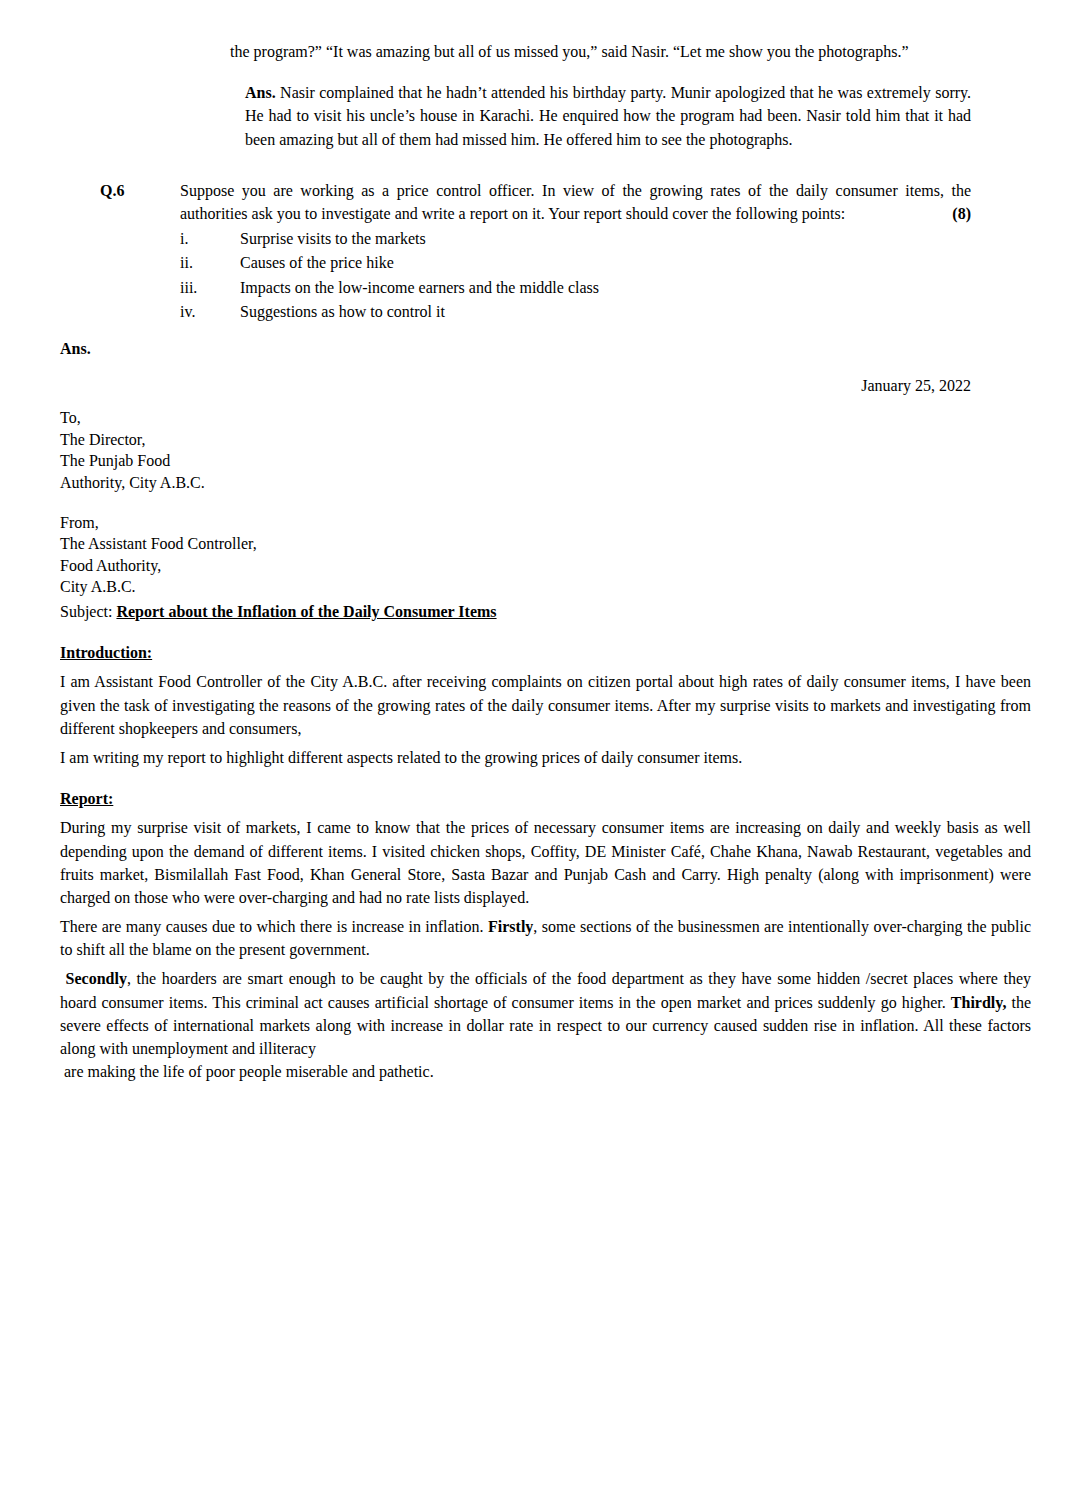the program?” “It was amazing but all of us missed you,” said Nasir. “Let me show you the photographs.”
Ans. Nasir complained that he hadn’t attended his birthday party. Munir apologized that he was extremely sorry. He had to visit his uncle’s house in Karachi. He enquired how the program had been. Nasir told him that it had been amazing but all of them had missed him. He offered him to see the photographs.
Q.6
Suppose you are working as a price control officer. In view of the growing rates of the daily consumer items, the authorities ask you to investigate and write a report on it. Your report should cover the following points: (8)
i. Surprise visits to the markets
ii. Causes of the price hike
iii. Impacts on the low-income earners and the middle class
iv. Suggestions as how to control it
Ans.
January 25, 2022
To,
The Director,
The Punjab Food
Authority, City A.B.C.
From,
The Assistant Food Controller,
Food Authority,
City A.B.C.
Subject: Report about the Inflation of the Daily Consumer Items
Introduction:
I am Assistant Food Controller of the City A.B.C. after receiving complaints on citizen portal about high rates of daily consumer items, I have been given the task of investigating the reasons of the growing rates of the daily consumer items. After my surprise visits to markets and investigating from different shopkeepers and consumers,
I am writing my report to highlight different aspects related to the growing prices of daily consumer items.
Report:
During my surprise visit of markets, I came to know that the prices of necessary consumer items are increasing on daily and weekly basis as well depending upon the demand of different items. I visited chicken shops, Coffity, DE Minister Café, Chahe Khana, Nawab Restaurant, vegetables and fruits market, Bismilallah Fast Food, Khan General Store, Sasta Bazar and Punjab Cash and Carry. High penalty (along with imprisonment) were charged on those who were over-charging and had no rate lists displayed.
There are many causes due to which there is increase in inflation. Firstly, some sections of the businessmen are intentionally over-charging the public to shift all the blame on the present government.
Secondly, the hoarders are smart enough to be caught by the officials of the food department as they have some hidden /secret places where they hoard consumer items. This criminal act causes artificial shortage of consumer items in the open market and prices suddenly go higher. Thirdly, the severe effects of international markets along with increase in dollar rate in respect to our currency caused sudden rise in inflation. All these factors along with unemployment and illiteracy
are making the life of poor people miserable and pathetic.